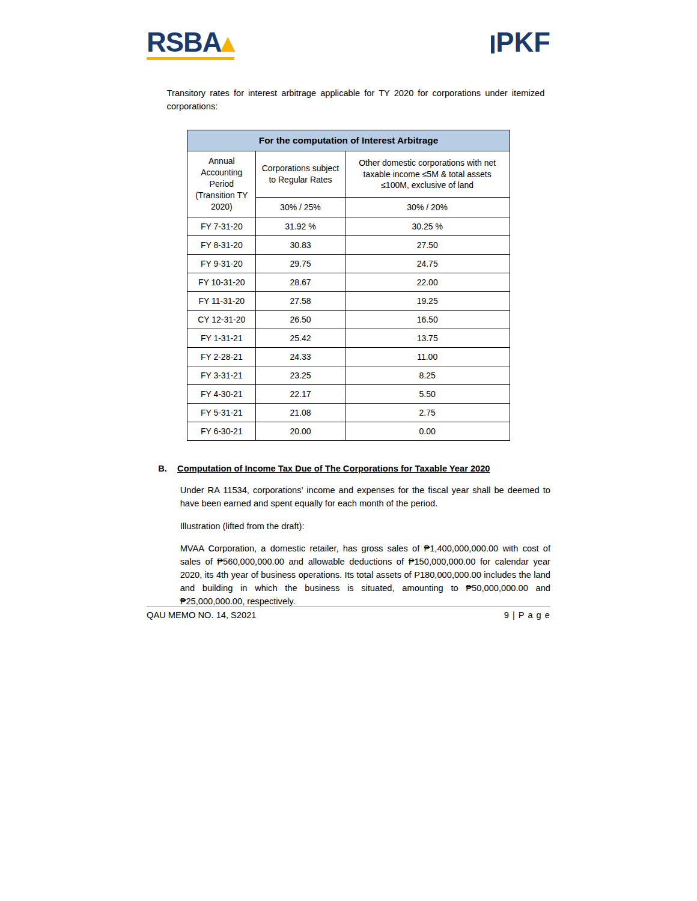RSBA▴
PKF
Transitory rates for interest arbitrage applicable for TY 2020 for corporations under itemized corporations:
| For the computation of Interest Arbitrage |
| --- |
| Annual Accounting Period (Transition TY 2020) | Corporations subject to Regular Rates | Other domestic corporations with net taxable income ≤5M & total assets ≤100M, exclusive of land |
| 30% / 25% | 30% / 20% |
| FY 7-31-20 | 31.92 % | 30.25 % |
| FY 8-31-20 | 30.83 | 27.50 |
| FY 9-31-20 | 29.75 | 24.75 |
| FY 10-31-20 | 28.67 | 22.00 |
| FY 11-31-20 | 27.58 | 19.25 |
| CY 12-31-20 | 26.50 | 16.50 |
| FY 1-31-21 | 25.42 | 13.75 |
| FY 2-28-21 | 24.33 | 11.00 |
| FY 3-31-21 | 23.25 | 8.25 |
| FY 4-30-21 | 22.17 | 5.50 |
| FY 5-31-21 | 21.08 | 2.75 |
| FY 6-30-21 | 20.00 | 0.00 |
B. Computation of Income Tax Due of The Corporations for Taxable Year 2020
Under RA 11534, corporations’ income and expenses for the fiscal year shall be deemed to have been earned and spent equally for each month of the period.
Illustration (lifted from the draft):
MVAA Corporation, a domestic retailer, has gross sales of ₱1,400,000,000.00 with cost of sales of ₱560,000,000.00 and allowable deductions of ₱150,000,000.00 for calendar year 2020, its 4th year of business operations. Its total assets of P180,000,000.00 includes the land and building in which the business is situated, amounting to ₱50,000,000.00 and ₱25,000,000.00, respectively.
QAU MEMO NO. 14, S2021
9 | P a g e